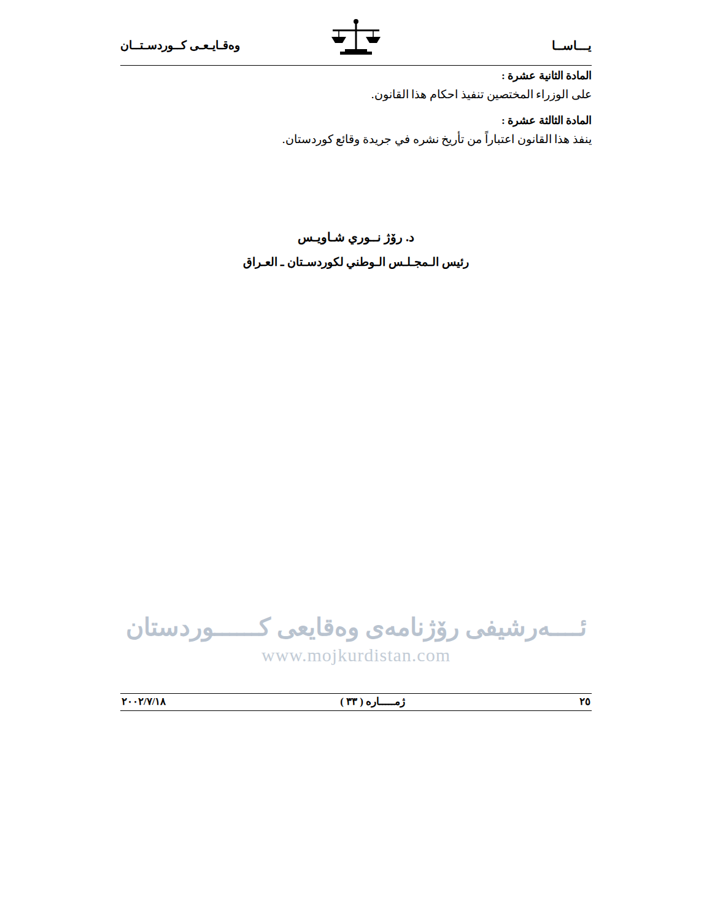يـــاســا
وەقـایـعـی کــوردسـتــان
المادة الثانية عشرة :
على الوزراء المختصين تنفيذ احكام هذا القانون.
المادة الثالثة عشرة :
ينفذ هذا القانون اعتباراً من تأريخ نشره في جريدة وقائع كوردستان.
د. رۆژ نــوري شـاويـس
رئيس الـمجـلـس الـوطني لكوردسـتان ـ العـراق
ئــــەرشیفی رۆژنامەی وەقایعی کــــــوردستان
www.mojkurdistan.com
٢٥
ژمـــــارە ( ٣٣ )
٢٠٠٢/٧/١٨